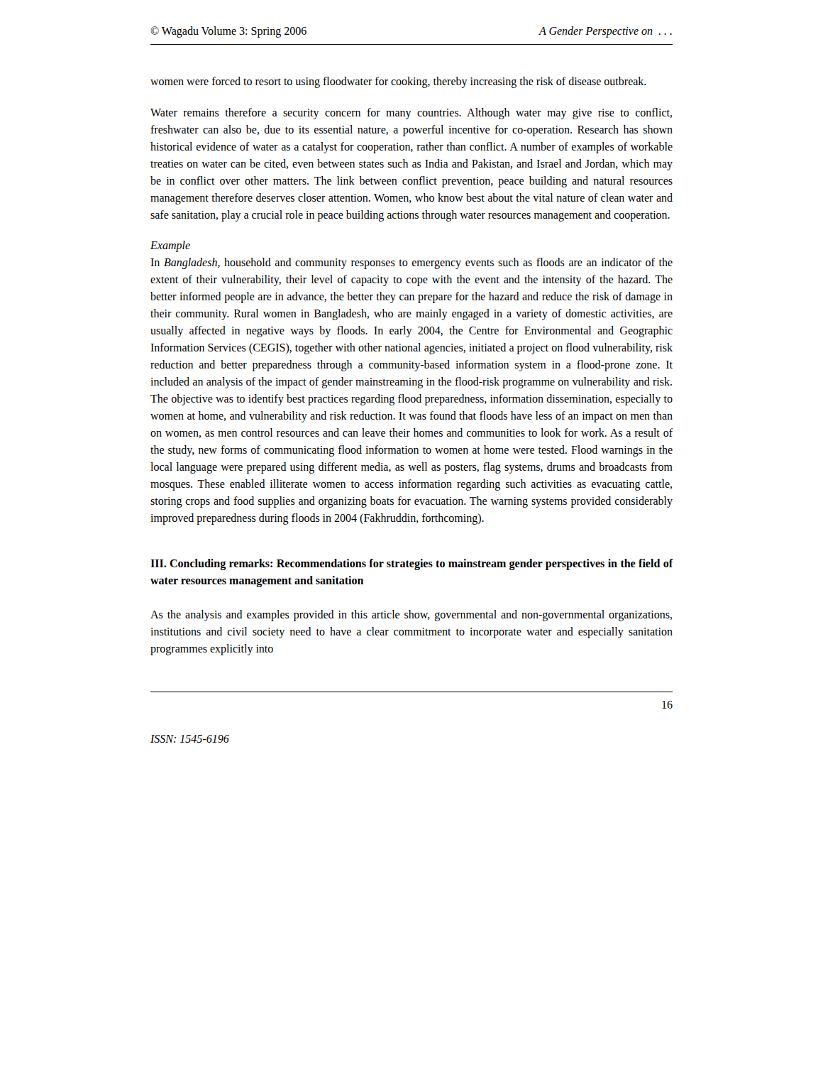© Wagadu Volume 3: Spring 2006 A Gender Perspective on . . .
women were forced to resort to using floodwater for cooking, thereby increasing the risk of disease outbreak.
Water remains therefore a security concern for many countries. Although water may give rise to conflict, freshwater can also be, due to its essential nature, a powerful incentive for co-operation. Research has shown historical evidence of water as a catalyst for cooperation, rather than conflict. A number of examples of workable treaties on water can be cited, even between states such as India and Pakistan, and Israel and Jordan, which may be in conflict over other matters. The link between conflict prevention, peace building and natural resources management therefore deserves closer attention. Women, who know best about the vital nature of clean water and safe sanitation, play a crucial role in peace building actions through water resources management and cooperation.
Example
In Bangladesh, household and community responses to emergency events such as floods are an indicator of the extent of their vulnerability, their level of capacity to cope with the event and the intensity of the hazard. The better informed people are in advance, the better they can prepare for the hazard and reduce the risk of damage in their community. Rural women in Bangladesh, who are mainly engaged in a variety of domestic activities, are usually affected in negative ways by floods. In early 2004, the Centre for Environmental and Geographic Information Services (CEGIS), together with other national agencies, initiated a project on flood vulnerability, risk reduction and better preparedness through a community-based information system in a flood-prone zone. It included an analysis of the impact of gender mainstreaming in the flood-risk programme on vulnerability and risk. The objective was to identify best practices regarding flood preparedness, information dissemination, especially to women at home, and vulnerability and risk reduction. It was found that floods have less of an impact on men than on women, as men control resources and can leave their homes and communities to look for work. As a result of the study, new forms of communicating flood information to women at home were tested. Flood warnings in the local language were prepared using different media, as well as posters, flag systems, drums and broadcasts from mosques. These enabled illiterate women to access information regarding such activities as evacuating cattle, storing crops and food supplies and organizing boats for evacuation. The warning systems provided considerably improved preparedness during floods in 2004 (Fakhruddin, forthcoming).
III. Concluding remarks: Recommendations for strategies to mainstream gender perspectives in the field of water resources management and sanitation
As the analysis and examples provided in this article show, governmental and non-governmental organizations, institutions and civil society need to have a clear commitment to incorporate water and especially sanitation programmes explicitly into
16
ISSN: 1545-6196